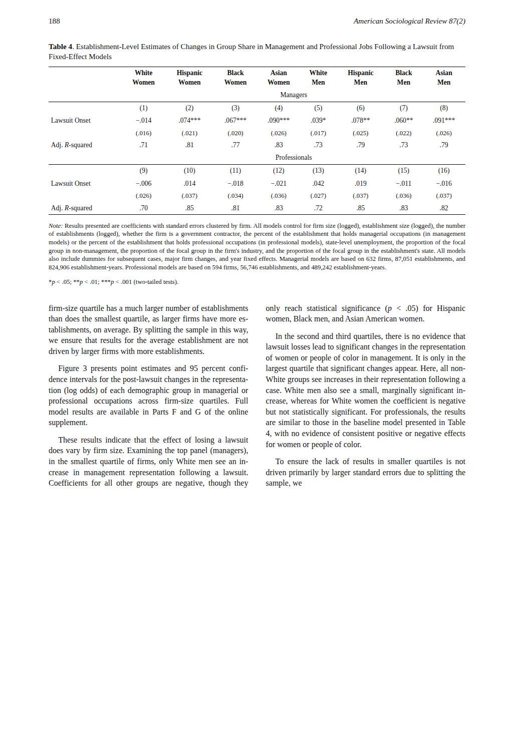188 American Sociological Review 87(2)
Table 4. Establishment-Level Estimates of Changes in Group Share in Management and Professional Jobs Following a Lawsuit from Fixed-Effect Models
| | White Women | Hispanic Women | Black Women | Asian Women | White Men | Hispanic Men | Black Men | Asian Men |
| --- | --- | --- | --- | --- | --- | --- | --- | --- |
| | Managers |
| | (1) | (2) | (3) | (4) | (5) | (6) | (7) | (8) |
| Lawsuit Onset | −.014 | .074*** | .067*** | .090*** | .039* | .078** | .060** | .091*** |
| | (.016) | (.021) | (.020) | (.026) | (.017) | (.025) | (.022) | (.026) |
| Adj. R -squared | .71 | .81 | .77 | .83 | .73 | .79 | .73 | .79 |
| | Professionals |
| | (9) | (10) | (11) | (12) | (13) | (14) | (15) | (16) |
| Lawsuit Onset | −.006 | .014 | −.018 | −.021 | .042 | .019 | −.011 | −.016 |
| | (.026) | (.037) | (.034) | (.036) | (.027) | (.037) | (.036) | (.037) |
| Adj. R -squared | .70 | .85 | .81 | .83 | .72 | .85 | .83 | .82 |
Note: Results presented are coefficients with standard errors clustered by firm. All models control for firm size (logged), establishment size (logged), the number of establishments (logged), whether the firm is a government contractor, the percent of the establishment that holds managerial occupations (in management models) or the percent of the establishment that holds professional occupations (in professional models), state-level unemployment, the proportion of the focal group in non-management, the proportion of the focal group in the firm's industry, and the proportion of the focal group in the establishment's state. All models also include dummies for subsequent cases, major firm changes, and year fixed effects. Managerial models are based on 632 firms, 87,051 establishments, and 824,906 establishment-years. Professional models are based on 594 firms, 56,746 establishments, and 489,242 establishment-years.
*p < .05; **p < .01; ***p < .001 (two-tailed tests).
firm-size quartile has a much larger number of establishments than does the smallest quartile, as larger firms have more establishments, on average. By splitting the sample in this way, we ensure that results for the average establishment are not driven by larger firms with more establishments.
Figure 3 presents point estimates and 95 percent confidence intervals for the post-lawsuit changes in the representation (log odds) of each demographic group in managerial or professional occupations across firm-size quartiles. Full model results are available in Parts F and G of the online supplement.
These results indicate that the effect of losing a lawsuit does vary by firm size. Examining the top panel (managers), in the smallest quartile of firms, only White men see an increase in management representation following a lawsuit. Coefficients for all other groups are negative, though they only reach statistical significance (p < .05) for Hispanic women, Black men, and Asian American women.
In the second and third quartiles, there is no evidence that lawsuit losses lead to significant changes in the representation of women or people of color in management. It is only in the largest quartile that significant changes appear. Here, all non-White groups see increases in their representation following a case. White men also see a small, marginally significant increase, whereas for White women the coefficient is negative but not statistically significant. For professionals, the results are similar to those in the baseline model presented in Table 4, with no evidence of consistent positive or negative effects for women or people of color.
To ensure the lack of results in smaller quartiles is not driven primarily by larger standard errors due to splitting the sample, we